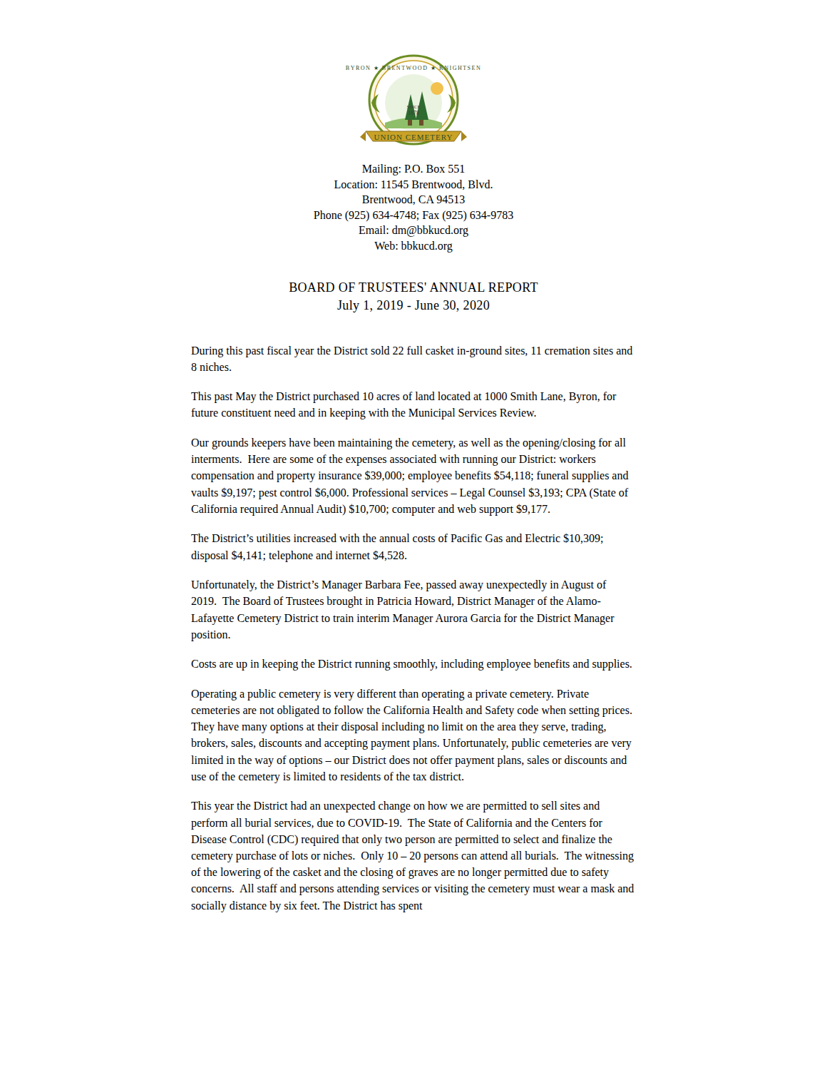BYRON ★ BRENTWOOD ★ KNIGHTSEN SINCE 1878 UNION CEMETERY
Mailing: P.O. Box 551
Location: 11545 Brentwood, Blvd.
Brentwood, CA 94513
Phone (925) 634-4748; Fax (925) 634-9783
Email: dm@bbkucd.org
Web: bbkucd.org
BOARD OF TRUSTEES' ANNUAL REPORT July 1, 2019 - June 30, 2020
During this past fiscal year the District sold 22 full casket in-ground sites, 11 cremation sites and 8 niches.
This past May the District purchased 10 acres of land located at 1000 Smith Lane, Byron, for future constituent need and in keeping with the Municipal Services Review.
Our grounds keepers have been maintaining the cemetery, as well as the opening/closing for all interments. Here are some of the expenses associated with running our District: workers compensation and property insurance $39,000; employee benefits $54,118; funeral supplies and vaults $9,197; pest control $6,000. Professional services – Legal Counsel $3,193; CPA (State of California required Annual Audit) $10,700; computer and web support $9,177.
The District’s utilities increased with the annual costs of Pacific Gas and Electric $10,309; disposal $4,141; telephone and internet $4,528.
Unfortunately, the District’s Manager Barbara Fee, passed away unexpectedly in August of 2019. The Board of Trustees brought in Patricia Howard, District Manager of the Alamo-Lafayette Cemetery District to train interim Manager Aurora Garcia for the District Manager position.
Costs are up in keeping the District running smoothly, including employee benefits and supplies.
Operating a public cemetery is very different than operating a private cemetery. Private cemeteries are not obligated to follow the California Health and Safety code when setting prices. They have many options at their disposal including no limit on the area they serve, trading, brokers, sales, discounts and accepting payment plans. Unfortunately, public cemeteries are very limited in the way of options – our District does not offer payment plans, sales or discounts and use of the cemetery is limited to residents of the tax district.
This year the District had an unexpected change on how we are permitted to sell sites and perform all burial services, due to COVID-19. The State of California and the Centers for Disease Control (CDC) required that only two person are permitted to select and finalize the cemetery purchase of lots or niches. Only 10 – 20 persons can attend all burials. The witnessing of the lowering of the casket and the closing of graves are no longer permitted due to safety concerns. All staff and persons attending services or visiting the cemetery must wear a mask and socially distance by six feet. The District has spent